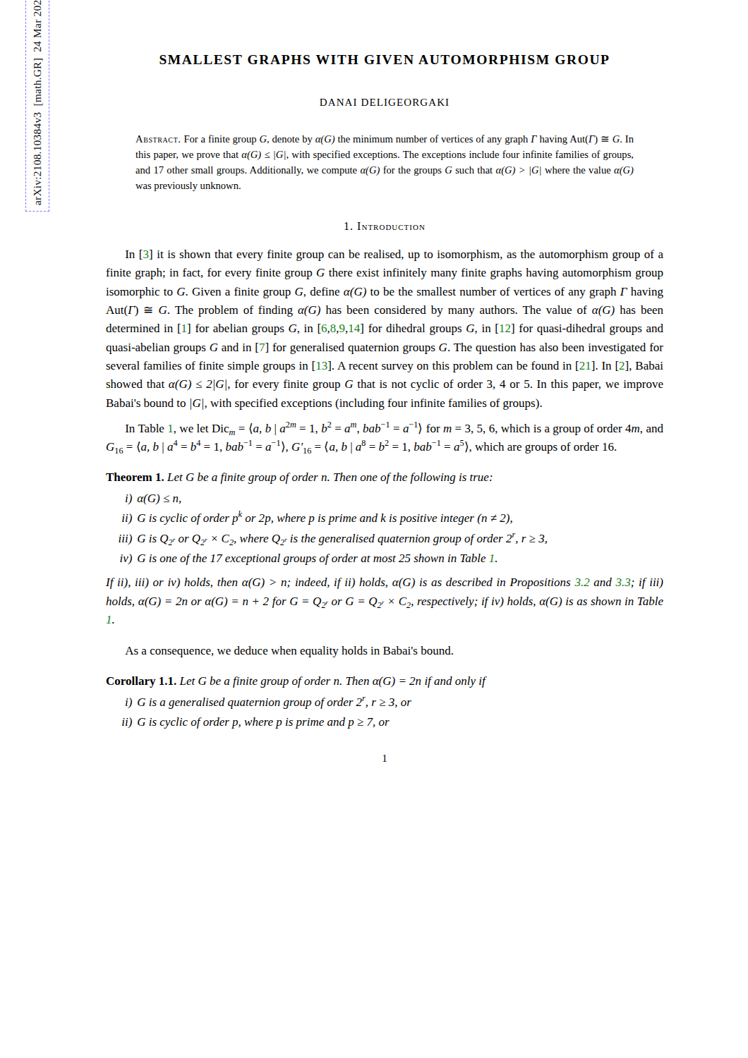arXiv:2108.10384v3 [math.GR] 24 Mar 2022
Smallest graphs with given automorphism group
Danai Deligeorgaki
Abstract. For a finite group G, denote by α(G) the minimum number of vertices of any graph Γ having Aut(Γ) ≅ G. In this paper, we prove that α(G) ≤ |G|, with specified exceptions. The exceptions include four infinite families of groups, and 17 other small groups. Additionally, we compute α(G) for the groups G such that α(G) > |G| where the value α(G) was previously unknown.
1. Introduction
In [3] it is shown that every finite group can be realised, up to isomorphism, as the automorphism group of a finite graph; in fact, for every finite group G there exist infinitely many finite graphs having automorphism group isomorphic to G. Given a finite group G, define α(G) to be the smallest number of vertices of any graph Γ having Aut(Γ) ≅ G. The problem of finding α(G) has been considered by many authors. The value of α(G) has been determined in [1] for abelian groups G, in [6,8,9,14] for dihedral groups G, in [12] for quasi-dihedral groups and quasi-abelian groups G and in [7] for generalised quaternion groups G. The question has also been investigated for several families of finite simple groups in [13]. A recent survey on this problem can be found in [21]. In [2], Babai showed that α(G) ≤ 2|G|, for every finite group G that is not cyclic of order 3, 4 or 5. In this paper, we improve Babai's bound to |G|, with specified exceptions (including four infinite families of groups).
In Table 1, we let Dicm = ⟨a, b | a2m = 1, b2 = am, bab−1 = a−1⟩ for m = 3, 5, 6, which is a group of order 4m, and G16 = ⟨a, b | a4 = b4 = 1, bab−1 = a−1⟩, G′16 = ⟨a, b | a8 = b2 = 1, bab−1 = a5⟩, which are groups of order 16.
Theorem 1. Let G be a finite group of order n. Then one of the following is true:
i) α(G) ≤ n,
ii) G is cyclic of order pk or 2p, where p is prime and k is positive integer (n ≠ 2),
iii) G is Q2r or Q2r × C2, where Q2r is the generalised quaternion group of order 2r, r ≥ 3,
iv) G is one of the 17 exceptional groups of order at most 25 shown in Table 1.
If ii), iii) or iv) holds, then α(G) > n; indeed, if ii) holds, α(G) is as described in Propositions 3.2 and 3.3; if iii) holds, α(G) = 2n or α(G) = n + 2 for G = Q2r or G = Q2r × C2, respectively; if iv) holds, α(G) is as shown in Table 1.
As a consequence, we deduce when equality holds in Babai's bound.
Corollary 1.1. Let G be a finite group of order n. Then α(G) = 2n if and only if
i) G is a generalised quaternion group of order 2r, r ≥ 3, or
ii) G is cyclic of order p, where p is prime and p ≥ 7, or
1